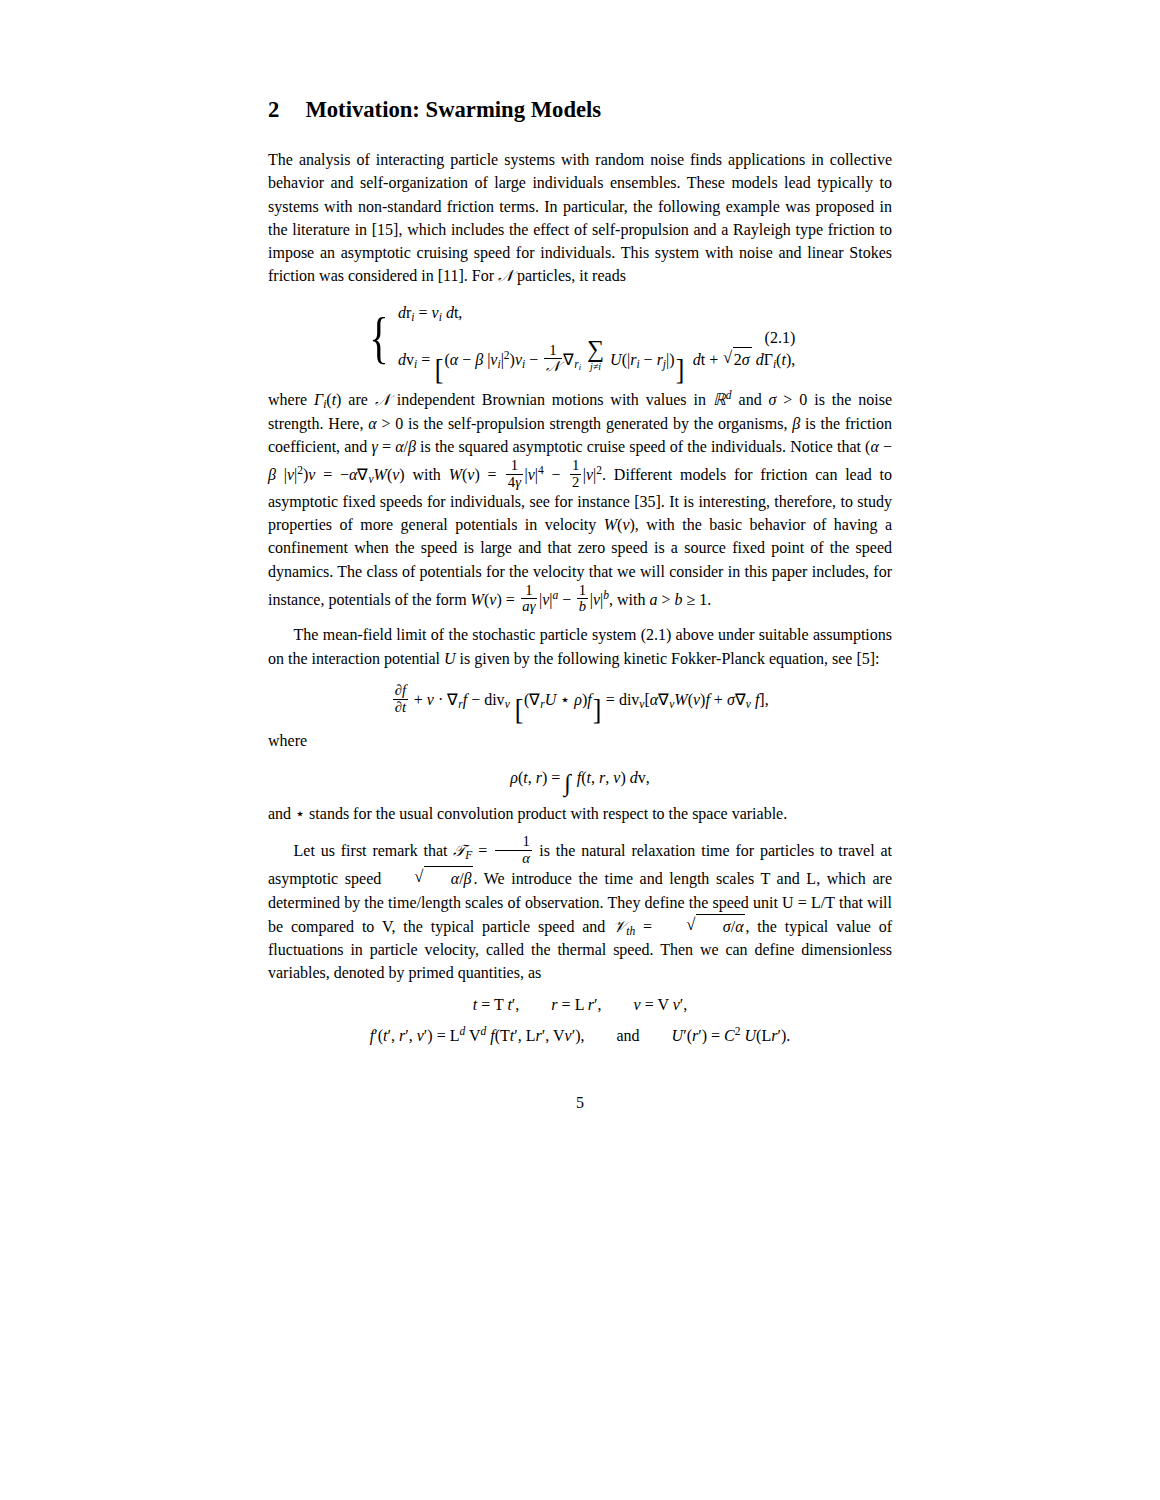2 Motivation: Swarming Models
The analysis of interacting particle systems with random noise finds applications in collective behavior and self-organization of large individuals ensembles. These models lead typically to systems with non-standard friction terms. In particular, the following example was proposed in the literature in [15], which includes the effect of self-propulsion and a Rayleigh type friction to impose an asymptotic cruising speed for individuals. This system with noise and linear Stokes friction was considered in [11]. For 𝒩 particles, it reads
{ dri = vi dt, dvi = [(α − β |vi|2)vi − 1 𝒩∇ri ∑j≠i U(|ri − rj|)] dt + 2σ dΓi(t), (2.1)
where Γi(t) are 𝒩 independent Brownian motions with values in ℝd and σ > 0 is the noise strength. Here, α > 0 is the self-propulsion strength generated by the organisms, β is the friction coefficient, and γ = α/β is the squared asymptotic cruise speed of the individuals. Notice that (α − β |v|2)v = −α∇vW(v) with W(v) = 14γ|v|4 − 12|v|2. Different models for friction can lead to asymptotic fixed speeds for individuals, see for instance [35]. It is interesting, therefore, to study properties of more general potentials in velocity W(v), with the basic behavior of having a confinement when the speed is large and that zero speed is a source fixed point of the speed dynamics. The class of potentials for the velocity that we will consider in this paper includes, for instance, potentials of the form W(v) = 1 aγ|v|a − 1 b|v|b, with a > b ≥ 1.
The mean-field limit of the stochastic particle system (2.1) above under suitable assumptions on the interaction potential U is given by the following kinetic Fokker-Planck equation, see [5]:
∂f∂t + v · ∇rf − divv [(∇rU ⋆ ρ)f] = divv[α∇vW(v)f + σ∇v f],
where
ρ(t, r) = ∫ f(t, r, v) dv,
and ⋆ stands for the usual convolution product with respect to the space variable.
Let us first remark that 𝒯F = 1 α is the natural relaxation time for particles to travel at asymptotic speed α/β. We introduce the time and length scales T and L, which are determined by the time/length scales of observation. They define the speed unit U = L/T that will be compared to V, the typical particle speed and 𝒱th = σ/α, the typical value of fluctuations in particle velocity, called the thermal speed. Then we can define dimensionless variables, denoted by primed quantities, as
t = T t′, r = L r′, v = V v′,
f′(t′, r′, v′) = Ld Vd f(Tt′, Lr′, Vv′), and U′(r′) = C2 U(Lr′).
5